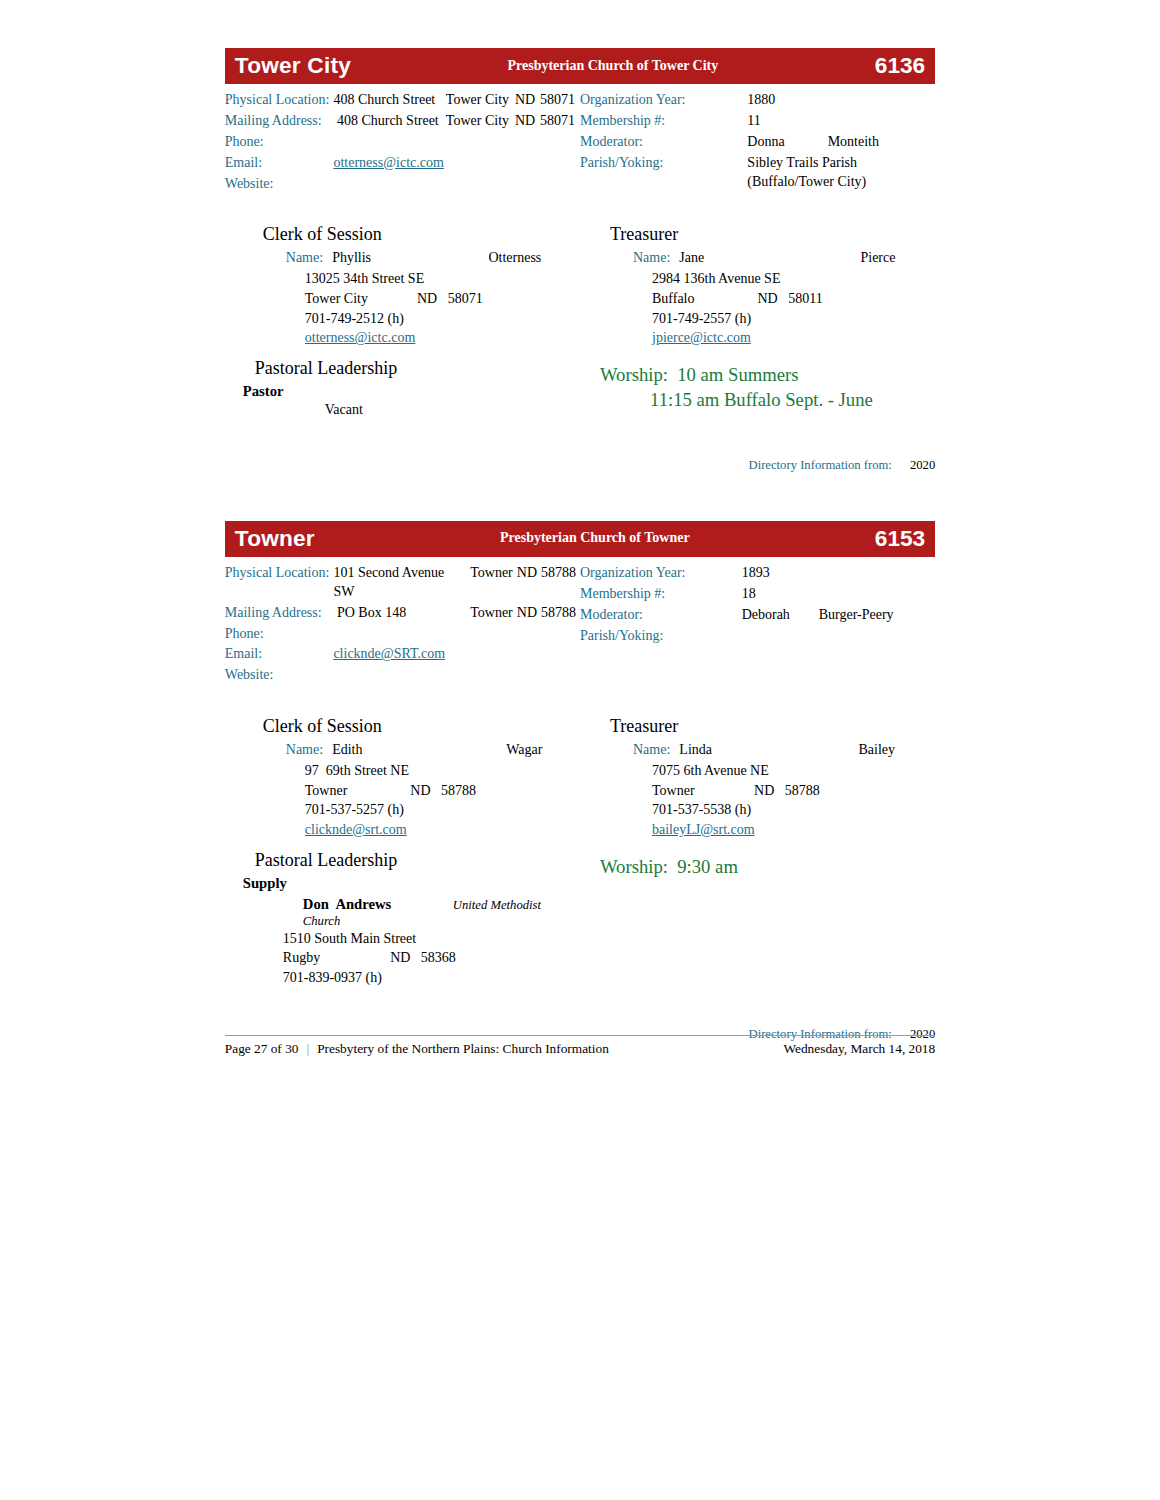Tower City
Presbyterian Church of Tower City
6136
| Physical Location: | 408 Church Street | Tower City | ND | 58071 |
| Mailing Address: | 408 Church Street | Tower City | ND | 58071 |
| Phone: | |
| Email: | otterness@ictc.com |
| Website: | |
| Organization Year: | 1880 |
| Membership #: | 11 |
| Moderator: | Donna | Monteith |
| Parish/Yoking: | Sibley Trails Parish (Buffalo/Tower City) |
Clerk of Session
| Name: | Phyllis | Otterness |
13025 34th Street SE
Tower City ND 58071
701-749-2512 (h)
otterness@ictc.com
Pastoral Leadership
Pastor
Vacant
Treasurer
| Name: | Jane | Pierce |
2984 136th Avenue SE
Buffalo ND 58011
701-749-2557 (h)
jpierce@ictc.com
Worship: 10 am Summers
11:15 am Buffalo Sept. - June
Directory Information from:2020
Towner
Presbyterian Church of Towner
6153
| Physical Location: | 101 Second Avenue SW | Towner | ND | 58788 |
| Mailing Address: | PO Box 148 | Towner | ND | 58788 |
| Phone: | |
| Email: | clicknde@SRT.com |
| Website: | |
| Organization Year: | 1893 |
| Membership #: | 18 |
| Moderator: | Deborah | Burger-Peery |
| Parish/Yoking: | |
Clerk of Session
| Name: | Edith | Wagar |
97 69th Street NE
Towner ND 58788
701-537-5257 (h)
clicknde@srt.com
Pastoral Leadership
Supply
Don Andrews United Methodist Church
1510 South Main Street
Rugby ND 58368
701-839-0937 (h)
Treasurer
| Name: | Linda | Bailey |
7075 6th Avenue NE
Towner ND 58788
701-537-5538 (h)
baileyLJ@srt.com
Worship: 9:30 am
Directory Information from:2020
Page 27 of 30|Presbytery of the Northern Plains: Church Information
Wednesday, March 14, 2018